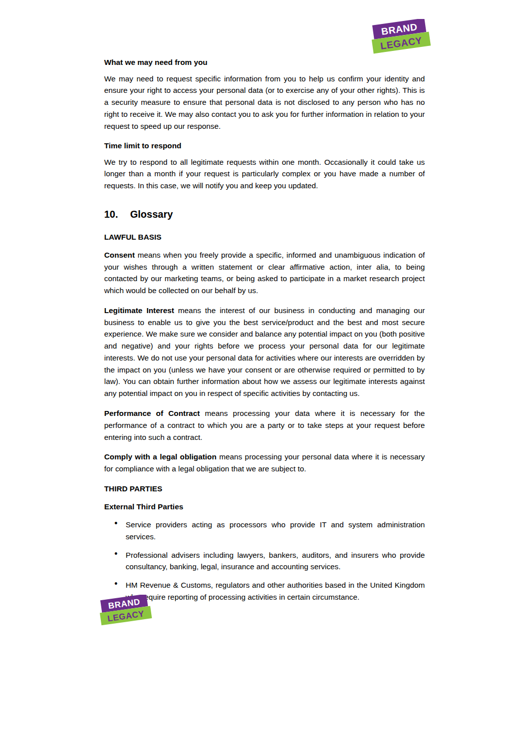BRAND LEGACY
What we may need from you
We may need to request specific information from you to help us confirm your identity and ensure your right to access your personal data (or to exercise any of your other rights). This is a security measure to ensure that personal data is not disclosed to any person who has no right to receive it. We may also contact you to ask you for further information in relation to your request to speed up our response.
Time limit to respond
We try to respond to all legitimate requests within one month. Occasionally it could take us longer than a month if your request is particularly complex or you have made a number of requests. In this case, we will notify you and keep you updated.
10. Glossary
LAWFUL BASIS
Consent means when you freely provide a specific, informed and unambiguous indication of your wishes through a written statement or clear affirmative action, inter alia, to being contacted by our marketing teams, or being asked to participate in a market research project which would be collected on our behalf by us.
Legitimate Interest means the interest of our business in conducting and managing our business to enable us to give you the best service/product and the best and most secure experience. We make sure we consider and balance any potential impact on you (both positive and negative) and your rights before we process your personal data for our legitimate interests. We do not use your personal data for activities where our interests are overridden by the impact on you (unless we have your consent or are otherwise required or permitted to by law). You can obtain further information about how we assess our legitimate interests against any potential impact on you in respect of specific activities by contacting us.
Performance of Contract means processing your data where it is necessary for the performance of a contract to which you are a party or to take steps at your request before entering into such a contract.
Comply with a legal obligation means processing your personal data where it is necessary for compliance with a legal obligation that we are subject to.
THIRD PARTIES
External Third Parties
Service providers acting as processors who provide IT and system administration services.
Professional advisers including lawyers, bankers, auditors, and insurers who provide consultancy, banking, legal, insurance and accounting services.
HM Revenue & Customs, regulators and other authorities based in the United Kingdom who require reporting of processing activities in certain circumstance.
BRAND LEGACY